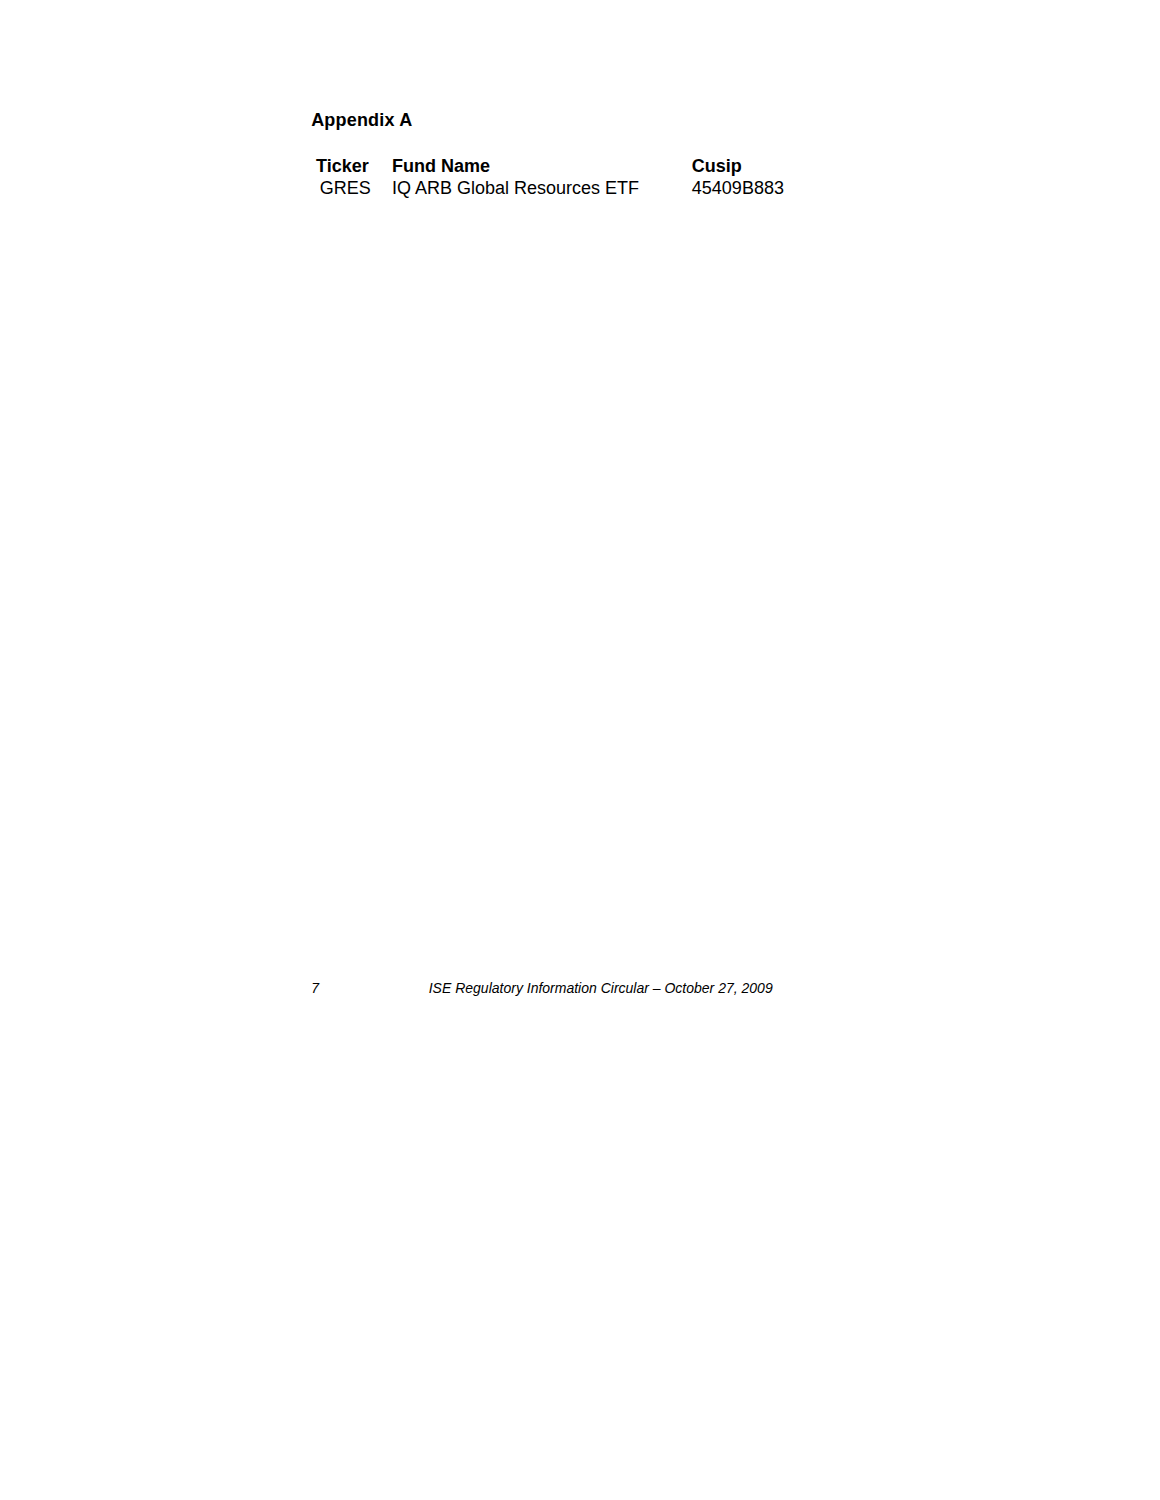Appendix A
| Ticker | Fund Name | Cusip |
| --- | --- | --- |
| GRES | IQ ARB Global Resources ETF | 45409B883 |
7
ISE Regulatory Information Circular – October 27, 2009